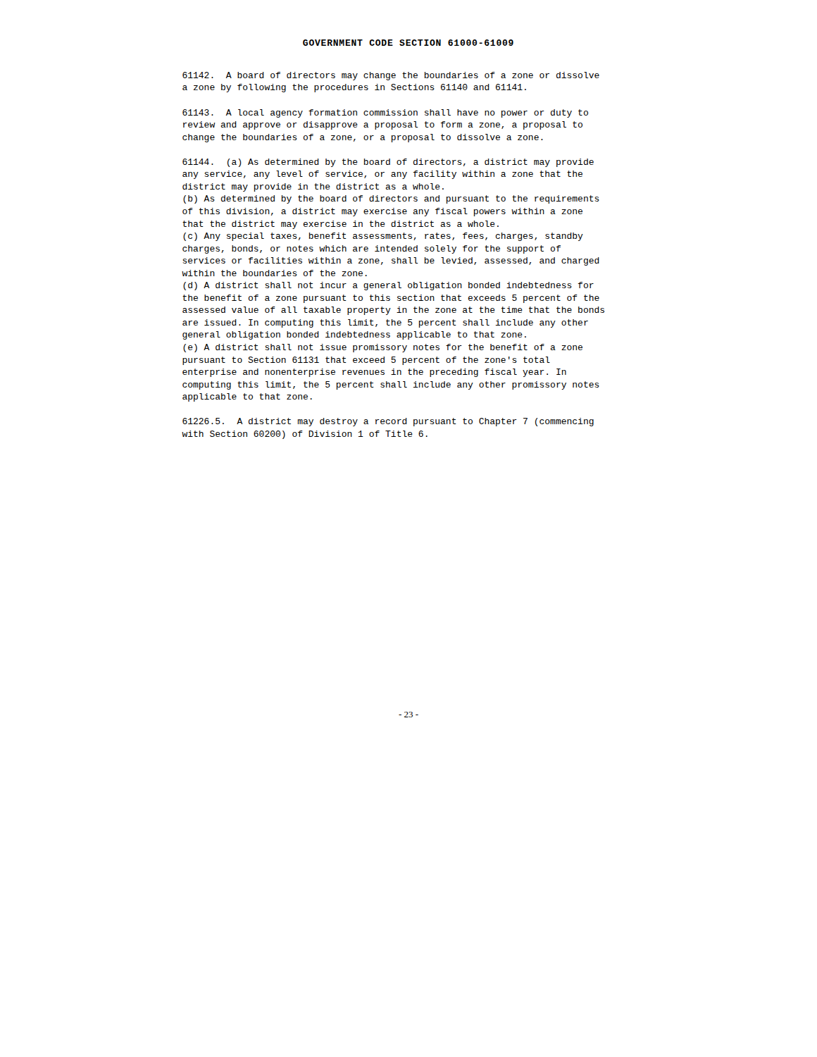GOVERNMENT CODE SECTION 61000-61009
61142. A board of directors may change the boundaries of a zone or dissolve a zone by following the procedures in Sections 61140 and 61141.
61143. A local agency formation commission shall have no power or duty to review and approve or disapprove a proposal to form a zone, a proposal to change the boundaries of a zone, or a proposal to dissolve a zone.
61144. (a) As determined by the board of directors, a district may provide any service, any level of service, or any facility within a zone that the district may provide in the district as a whole. (b) As determined by the board of directors and pursuant to the requirements of this division, a district may exercise any fiscal powers within a zone that the district may exercise in the district as a whole. (c) Any special taxes, benefit assessments, rates, fees, charges, standby charges, bonds, or notes which are intended solely for the support of services or facilities within a zone, shall be levied, assessed, and charged within the boundaries of the zone. (d) A district shall not incur a general obligation bonded indebtedness for the benefit of a zone pursuant to this section that exceeds 5 percent of the assessed value of all taxable property in the zone at the time that the bonds are issued. In computing this limit, the 5 percent shall include any other general obligation bonded indebtedness applicable to that zone. (e) A district shall not issue promissory notes for the benefit of a zone pursuant to Section 61131 that exceed 5 percent of the zone's total enterprise and nonenterprise revenues in the preceding fiscal year. In computing this limit, the 5 percent shall include any other promissory notes applicable to that zone.
61226.5. A district may destroy a record pursuant to Chapter 7 (commencing with Section 60200) of Division 1 of Title 6.
- 23 -